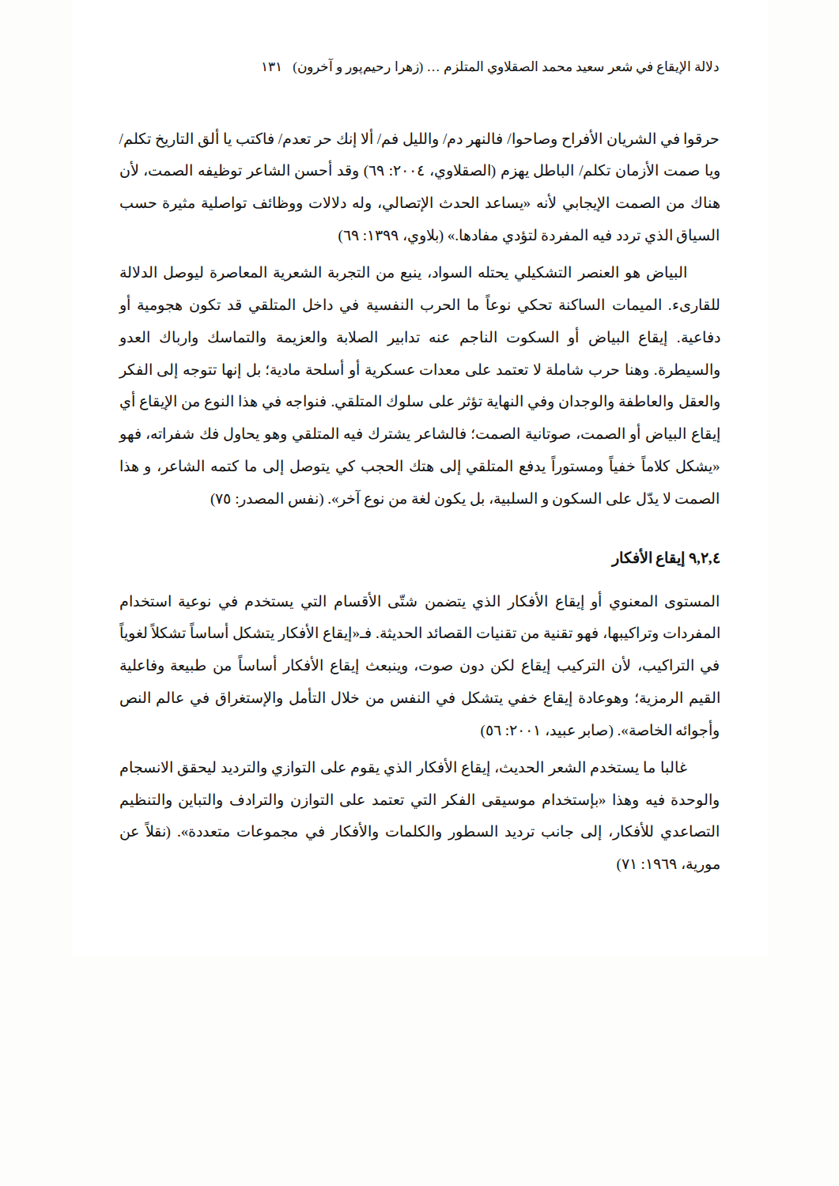دلالة الإيقاع في شعر سعيد محمد الصقلاوي المتلزم … (زهرا رحيم‌پور و آخرون) ١٣١
حرقوا في الشريان الأفراح وصاحوا/ فالنهر دم/ والليل فم/ ألا إنك حر تعدم/ فاكتب يا ألق التاريخ تكلم/ ويا صمت الأزمان تكلم/ الباطل يهزم (الصقلاوي، ٢٠٠٤: ٦٩) وقد أحسن الشاعر توظيفه الصمت، لأن هناك من الصمت الإيجابي لأنه «يساعد الحدث الإتصالي، وله دلالات ووظائف تواصلية مثيرة حسب السياق الذي تردد فيه المفردة لتؤدي مفادها.» (بلاوي، ١٣٩٩: ٦٩)
البياض هو العنصر التشكيلي يحتله السواد، ينبع من التجربة الشعرية المعاصرة ليوصل الدلالة للقارىء. الميمات الساكنة تحكي نوعاً ما الحرب النفسية في داخل المتلقي قد تكون هجومية أو دفاعية. إيقاع البياض أو السكوت الناجم عنه تدابير الصلابة والعزيمة والتماسك وارباك العدو والسيطرة. وهنا حرب شاملة لا تعتمد على معدات عسكرية أو أسلحة مادية؛ بل إنها تتوجه إلى الفكر والعقل والعاطفة والوجدان وفي النهاية تؤثر على سلوك المتلقي. فنواجه في هذا النوع من الإيقاع أي إيقاع البياض أو الصمت، صوتانية الصمت؛ فالشاعر يشترك فيه المتلقي وهو يحاول فك شفراته، فهو «يشكل كلاماً خفياً ومستوراً يدفع المتلقي إلى هتك الحجب كي يتوصل إلى ما كتمه الشاعر، و هذا الصمت لا يدّل على السكون و السلبية، بل يكون لغة من نوع آخر». (نفس المصدر: ٧٥)
٩,٢,٤ إيقاع الأفكار
المستوى المعنوي أو إيقاع الأفكار الذي يتضمن شتّى الأقسام التي يستخدم في نوعية استخدام المفردات وتراكيبها، فهو تقنية من تقنيات القصائد الحديثة. فـ«إيقاع الأفكار يتشكل أساساً تشكلاً لغوياً في التراكيب، لأن التركيب إيقاع لكن دون صوت، وينبعث إيقاع الأفكار أساساً من طبيعة وفاعلية القيم الرمزية؛ وهوعادة إيقاع خفي يتشكل في النفس من خلال التأمل والإستغراق في عالم النص وأجوائه الخاصة». (صابر عبيد، ٢٠٠١: ٥٦)
غالبا ما يستخدم الشعر الحديث، إيقاع الأفكار الذي يقوم على التوازي والترديد ليحقق الانسجام والوحدة فيه وهذا «بإستخدام موسيقى الفكر التي تعتمد على التوازن والترادف والتباين والتنظيم التصاعدي للأفكار، إلى جانب ترديد السطور والكلمات والأفكار في مجموعات متعددة». (نقلاً عن مورية، ١٩٦٩: ٧١)